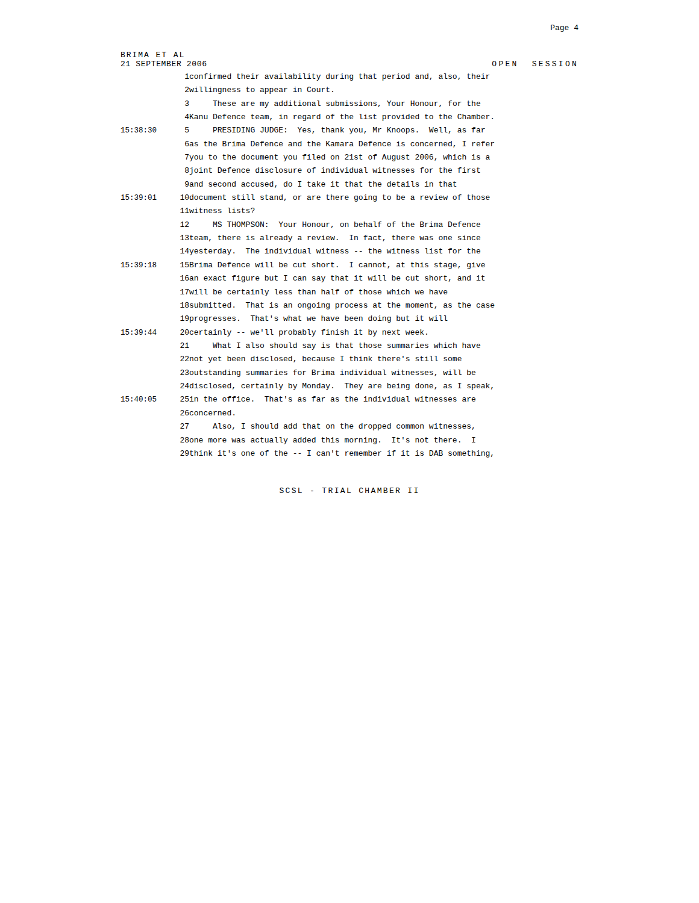Page 4
BRIMA ET AL
21 SEPTEMBER 2006 OPEN SESSION
| | 1 | confirmed their availability during that period and, also, their |
| | 2 | willingness to appear in Court. |
| | 3 | These are my additional submissions, Your Honour, for the |
| | 4 | Kanu Defence team, in regard of the list provided to the Chamber. |
| 15:38:30 | 5 | PRESIDING JUDGE: Yes, thank you, Mr Knoops. Well, as far |
| | 6 | as the Brima Defence and the Kamara Defence is concerned, I refer |
| | 7 | you to the document you filed on 21st of August 2006, which is a |
| | 8 | joint Defence disclosure of individual witnesses for the first |
| | 9 | and second accused, do I take it that the details in that |
| 15:39:01 | 10 | document still stand, or are there going to be a review of those |
| | 11 | witness lists? |
| | 12 | MS THOMPSON: Your Honour, on behalf of the Brima Defence |
| | 13 | team, there is already a review. In fact, there was one since |
| | 14 | yesterday. The individual witness -- the witness list for the |
| 15:39:18 | 15 | Brima Defence will be cut short. I cannot, at this stage, give |
| | 16 | an exact figure but I can say that it will be cut short, and it |
| | 17 | will be certainly less than half of those which we have |
| | 18 | submitted. That is an ongoing process at the moment, as the case |
| | 19 | progresses. That's what we have been doing but it will |
| 15:39:44 | 20 | certainly -- we'll probably finish it by next week. |
| | 21 | What I also should say is that those summaries which have |
| | 22 | not yet been disclosed, because I think there's still some |
| | 23 | outstanding summaries for Brima individual witnesses, will be |
| | 24 | disclosed, certainly by Monday. They are being done, as I speak, |
| 15:40:05 | 25 | in the office. That's as far as the individual witnesses are |
| | 26 | concerned. |
| | 27 | Also, I should add that on the dropped common witnesses, |
| | 28 | one more was actually added this morning. It's not there. I |
| | 29 | think it's one of the -- I can't remember if it is DAB something, |
SCSL - TRIAL CHAMBER II